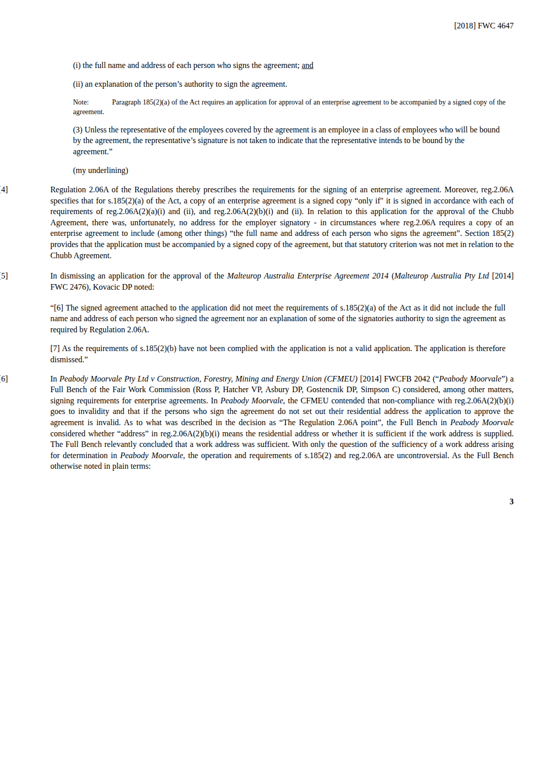[2018] FWC 4647
(i) the full name and address of each person who signs the agreement; and
(ii) an explanation of the person’s authority to sign the agreement.
Note: Paragraph 185(2)(a) of the Act requires an application for approval of an enterprise agreement to be accompanied by a signed copy of the agreement.
(3) Unless the representative of the employees covered by the agreement is an employee in a class of employees who will be bound by the agreement, the representative’s signature is not taken to indicate that the representative intends to be bound by the agreement.”
(my underlining)
[4] Regulation 2.06A of the Regulations thereby prescribes the requirements for the signing of an enterprise agreement. Moreover, reg.2.06A specifies that for s.185(2)(a) of the Act, a copy of an enterprise agreement is a signed copy “only if" it is signed in accordance with each of requirements of reg.2.06A(2)(a)(i) and (ii), and reg.2.06A(2)(b)(i) and (ii). In relation to this application for the approval of the Chubb Agreement, there was, unfortunately, no address for the employer signatory - in circumstances where reg.2.06A requires a copy of an enterprise agreement to include (among other things) “the full name and address of each person who signs the agreement”. Section 185(2) provides that the application must be accompanied by a signed copy of the agreement, but that statutory criterion was not met in relation to the Chubb Agreement.
[5] In dismissing an application for the approval of the Malteurop Australia Enterprise Agreement 2014 (Malteurop Australia Pty Ltd [2014] FWC 2476), Kovacic DP noted:
“[6] The signed agreement attached to the application did not meet the requirements of s.185(2)(a) of the Act as it did not include the full name and address of each person who signed the agreement nor an explanation of some of the signatories authority to sign the agreement as required by Regulation 2.06A.
[7] As the requirements of s.185(2)(b) have not been complied with the application is not a valid application. The application is therefore dismissed.”
[6] In Peabody Moorvale Pty Ltd v Construction, Forestry, Mining and Energy Union (CFMEU) [2014] FWCFB 2042 (“Peabody Moorvale”) a Full Bench of the Fair Work Commission (Ross P, Hatcher VP, Asbury DP, Gostencnik DP, Simpson C) considered, among other matters, signing requirements for enterprise agreements. In Peabody Moorvale, the CFMEU contended that non-compliance with reg.2.06A(2)(b)(i) goes to invalidity and that if the persons who sign the agreement do not set out their residential address the application to approve the agreement is invalid. As to what was described in the decision as “The Regulation 2.06A point”, the Full Bench in Peabody Moorvale considered whether “address” in reg.2.06A(2)(b)(i) means the residential address or whether it is sufficient if the work address is supplied. The Full Bench relevantly concluded that a work address was sufficient. With only the question of the sufficiency of a work address arising for determination in Peabody Moorvale, the operation and requirements of s.185(2) and reg.2.06A are uncontroversial. As the Full Bench otherwise noted in plain terms:
3